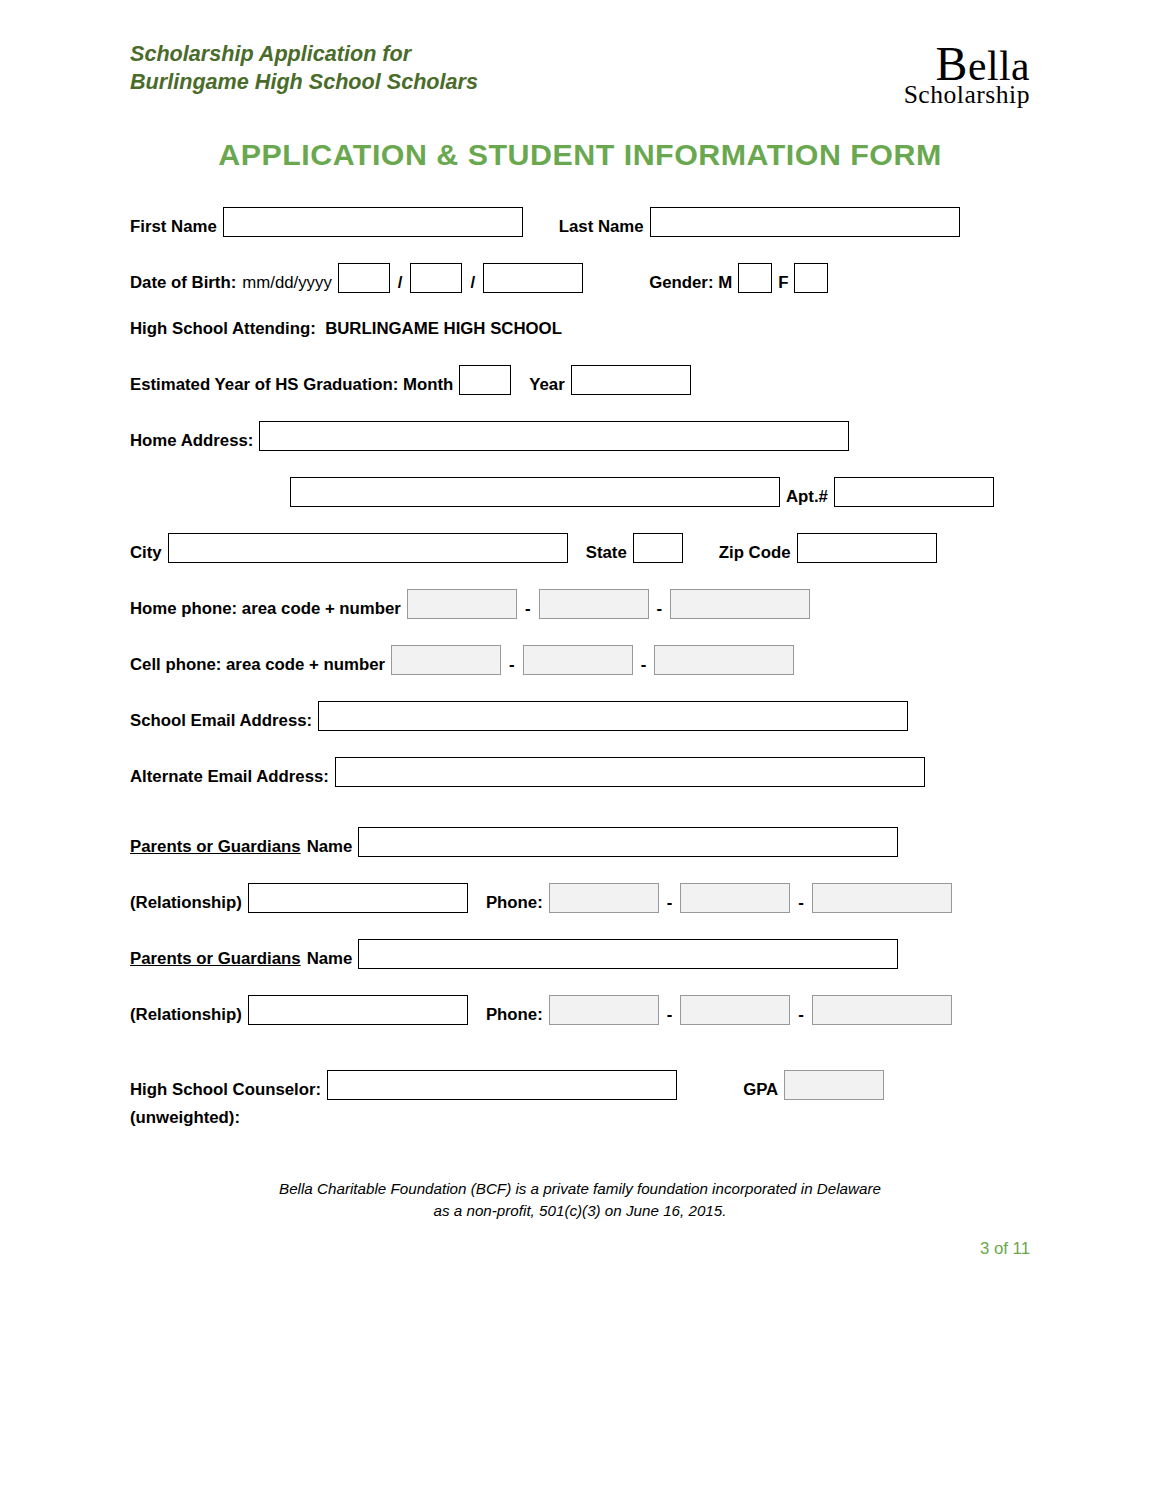Scholarship Application for
Burlingame High School Scholars
Bella
Scholarship
APPLICATION & STUDENT INFORMATION FORM
First Name Last Name
Date of Birth: mm/dd/yyyy / / Gender: M F
High School Attending: BURLINGAME HIGH SCHOOL
Estimated Year of HS Graduation: Month Year
Home Address:
Apt.#
City State Zip Code
Home phone: area code + number - -
Cell phone: area code + number - -
School Email Address:
Alternate Email Address:
Parents or Guardians Name
(Relationship) Phone: - -
Parents or Guardians Name
(Relationship) Phone: - -
High School Counselor: GPA
(unweighted):
Bella Charitable Foundation (BCF) is a private family foundation incorporated in Delaware
as a non-profit, 501(c)(3) on June 16, 2015.
3 of 11